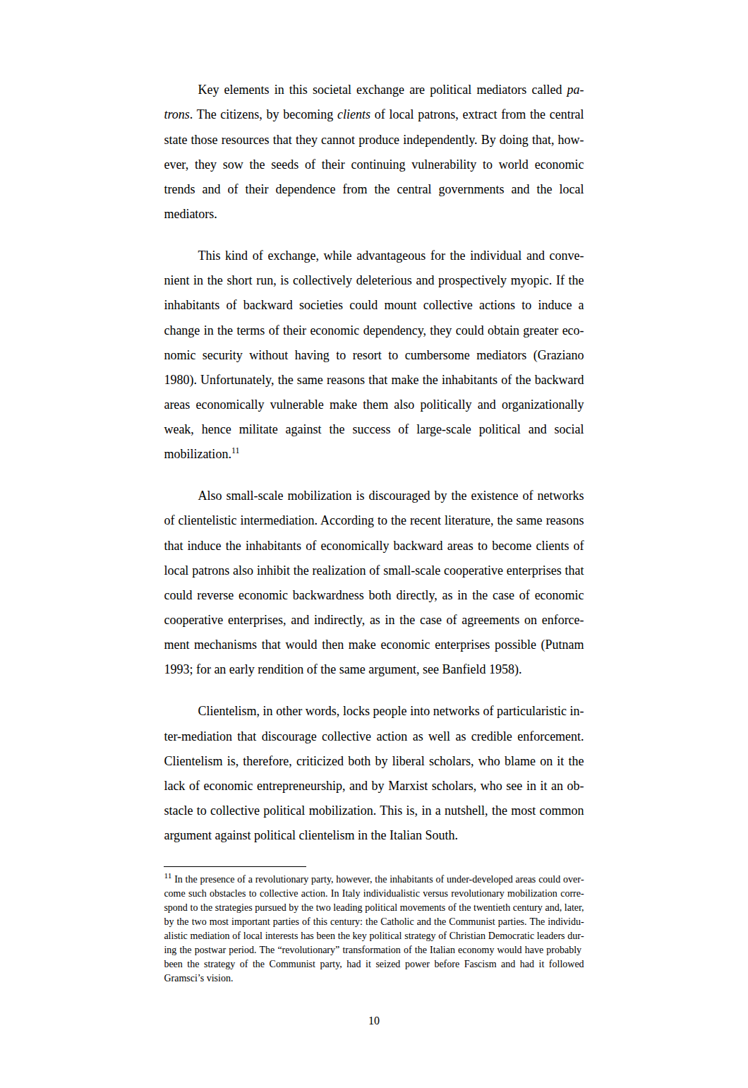Key elements in this societal exchange are political mediators called patrons. The citizens, by becoming clients of local patrons, extract from the central state those resources that they cannot produce independently. By doing that, however, they sow the seeds of their continuing vulnerability to world economic trends and of their dependence from the central governments and the local mediators.
This kind of exchange, while advantageous for the individual and convenient in the short run, is collectively deleterious and prospectively myopic. If the inhabitants of backward societies could mount collective actions to induce a change in the terms of their economic dependency, they could obtain greater economic security without having to resort to cumbersome mediators (Graziano 1980). Unfortunately, the same reasons that make the inhabitants of the backward areas economically vulnerable make them also politically and organizationally weak, hence militate against the success of large-scale political and social mobilization.11
Also small-scale mobilization is discouraged by the existence of networks of clientelistic intermediation. According to the recent literature, the same reasons that induce the inhabitants of economically backward areas to become clients of local patrons also inhibit the realization of small-scale cooperative enterprises that could reverse economic backwardness both directly, as in the case of economic cooperative enterprises, and indirectly, as in the case of agreements on enforcement mechanisms that would then make economic enterprises possible (Putnam 1993; for an early rendition of the same argument, see Banfield 1958).
Clientelism, in other words, locks people into networks of particularistic inter-mediation that discourage collective action as well as credible enforcement. Clientelism is, therefore, criticized both by liberal scholars, who blame on it the lack of economic entrepreneurship, and by Marxist scholars, who see in it an obstacle to collective political mobilization. This is, in a nutshell, the most common argument against political clientelism in the Italian South.
11 In the presence of a revolutionary party, however, the inhabitants of under-developed areas could overcome such obstacles to collective action. In Italy individualistic versus revolutionary mobilization correspond to the strategies pursued by the two leading political movements of the twentieth century and, later, by the two most important parties of this century: the Catholic and the Communist parties. The individualistic mediation of local interests has been the key political strategy of Christian Democratic leaders during the postwar period. The “revolutionary” transformation of the Italian economy would have probably been the strategy of the Communist party, had it seized power before Fascism and had it followed Gramsci’s vision.
10